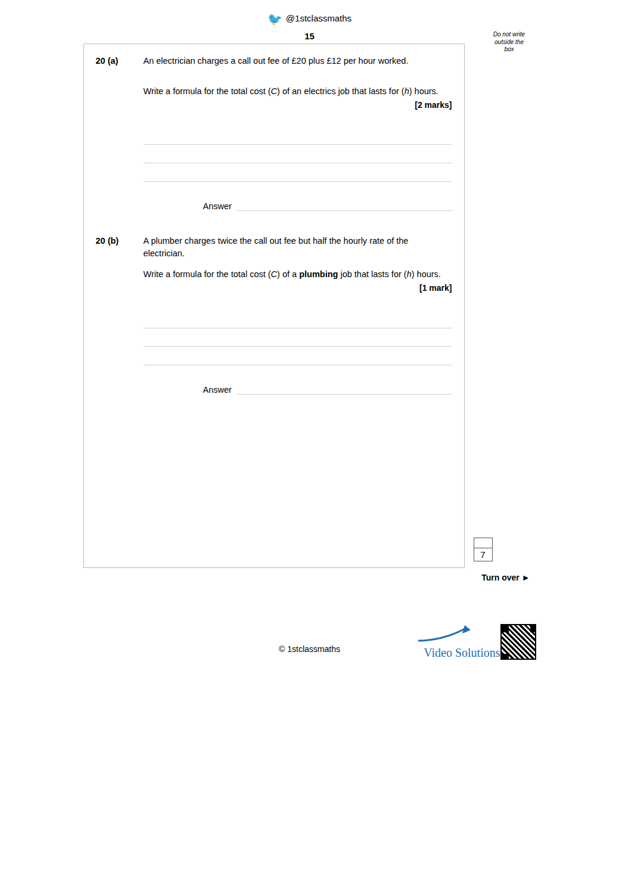🐦@1stclassmaths
15
Do not write
outside the
box
20 (a)
An electrician charges a call out fee of £20 plus £12 per hour worked.
Write a formula for the total cost (C) of an electrics job that lasts for (h) hours.
[2 marks]
Answer
20 (b)
A plumber charges twice the call out fee but half the hourly rate of the electrician.
Write a formula for the total cost (C) of a plumbing job that lasts for (h) hours.
[1 mark]
Answer
7
Turn over ►
© 1stclassmaths
Video Solutions